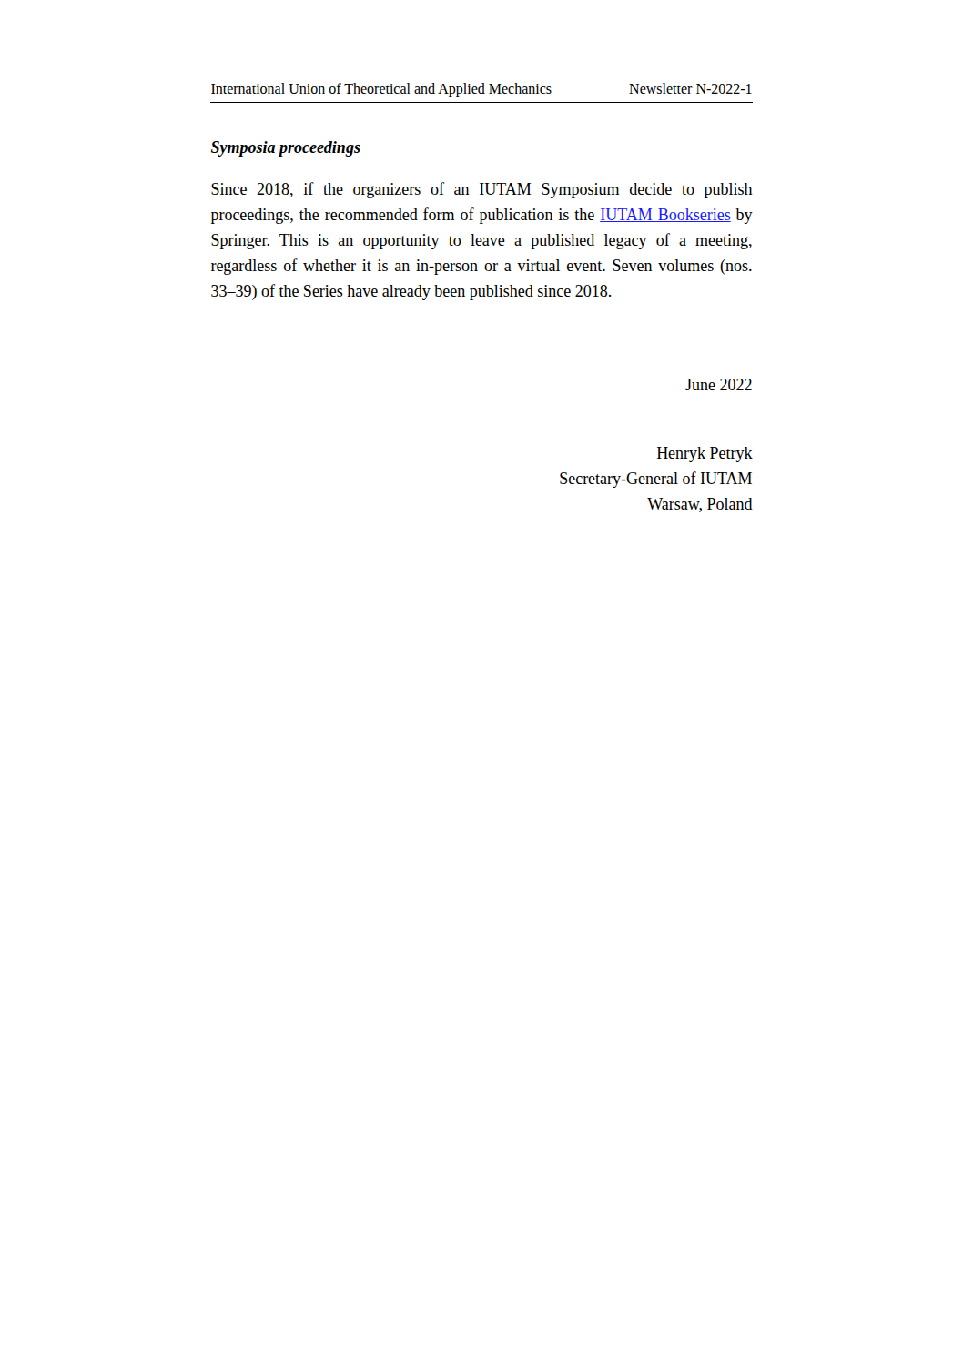International Union of Theoretical and Applied Mechanics Newsletter N-2022-1
Symposia proceedings
Since 2018, if the organizers of an IUTAM Symposium decide to publish proceedings, the recommended form of publication is the IUTAM Bookseries by Springer. This is an opportunity to leave a published legacy of a meeting, regardless of whether it is an in-person or a virtual event. Seven volumes (nos. 33–39) of the Series have already been published since 2018.
June 2022
Henryk Petryk Secretary-General of IUTAM Warsaw, Poland